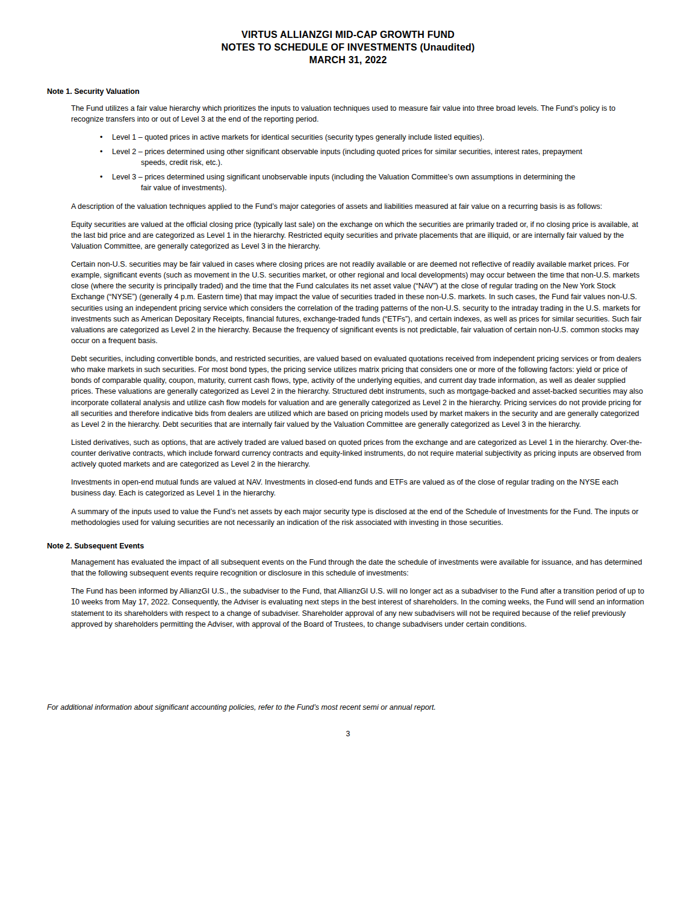VIRTUS ALLIANZGI MID-CAP GROWTH FUND
NOTES TO SCHEDULE OF INVESTMENTS (Unaudited)
MARCH 31, 2022
Note 1. Security Valuation
The Fund utilizes a fair value hierarchy which prioritizes the inputs to valuation techniques used to measure fair value into three broad levels. The Fund’s policy is to recognize transfers into or out of Level 3 at the end of the reporting period.
Level 1 – quoted prices in active markets for identical securities (security types generally include listed equities).
Level 2 – prices determined using other significant observable inputs (including quoted prices for similar securities, interest rates, prepayment speeds, credit risk, etc.).
Level 3 – prices determined using significant unobservable inputs (including the Valuation Committee’s own assumptions in determining the fair value of investments).
A description of the valuation techniques applied to the Fund’s major categories of assets and liabilities measured at fair value on a recurring basis is as follows:
Equity securities are valued at the official closing price (typically last sale) on the exchange on which the securities are primarily traded or, if no closing price is available, at the last bid price and are categorized as Level 1 in the hierarchy. Restricted equity securities and private placements that are illiquid, or are internally fair valued by the Valuation Committee, are generally categorized as Level 3 in the hierarchy.
Certain non-U.S. securities may be fair valued in cases where closing prices are not readily available or are deemed not reflective of readily available market prices. For example, significant events (such as movement in the U.S. securities market, or other regional and local developments) may occur between the time that non-U.S. markets close (where the security is principally traded) and the time that the Fund calculates its net asset value (“NAV”) at the close of regular trading on the New York Stock Exchange (“NYSE”) (generally 4 p.m. Eastern time) that may impact the value of securities traded in these non-U.S. markets. In such cases, the Fund fair values non-U.S. securities using an independent pricing service which considers the correlation of the trading patterns of the non-U.S. security to the intraday trading in the U.S. markets for investments such as American Depositary Receipts, financial futures, exchange-traded funds (“ETFs”), and certain indexes, as well as prices for similar securities. Such fair valuations are categorized as Level 2 in the hierarchy. Because the frequency of significant events is not predictable, fair valuation of certain non-U.S. common stocks may occur on a frequent basis.
Debt securities, including convertible bonds, and restricted securities, are valued based on evaluated quotations received from independent pricing services or from dealers who make markets in such securities. For most bond types, the pricing service utilizes matrix pricing that considers one or more of the following factors: yield or price of bonds of comparable quality, coupon, maturity, current cash flows, type, activity of the underlying equities, and current day trade information, as well as dealer supplied prices. These valuations are generally categorized as Level 2 in the hierarchy. Structured debt instruments, such as mortgage-backed and asset-backed securities may also incorporate collateral analysis and utilize cash flow models for valuation and are generally categorized as Level 2 in the hierarchy. Pricing services do not provide pricing for all securities and therefore indicative bids from dealers are utilized which are based on pricing models used by market makers in the security and are generally categorized as Level 2 in the hierarchy. Debt securities that are internally fair valued by the Valuation Committee are generally categorized as Level 3 in the hierarchy.
Listed derivatives, such as options, that are actively traded are valued based on quoted prices from the exchange and are categorized as Level 1 in the hierarchy. Over-the-counter derivative contracts, which include forward currency contracts and equity-linked instruments, do not require material subjectivity as pricing inputs are observed from actively quoted markets and are categorized as Level 2 in the hierarchy.
Investments in open-end mutual funds are valued at NAV. Investments in closed-end funds and ETFs are valued as of the close of regular trading on the NYSE each business day. Each is categorized as Level 1 in the hierarchy.
A summary of the inputs used to value the Fund’s net assets by each major security type is disclosed at the end of the Schedule of Investments for the Fund. The inputs or methodologies used for valuing securities are not necessarily an indication of the risk associated with investing in those securities.
Note 2. Subsequent Events
Management has evaluated the impact of all subsequent events on the Fund through the date the schedule of investments were available for issuance, and has determined that the following subsequent events require recognition or disclosure in this schedule of investments:
The Fund has been informed by AllianzGI U.S., the subadviser to the Fund, that AllianzGI U.S. will no longer act as a subadviser to the Fund after a transition period of up to 10 weeks from May 17, 2022. Consequently, the Adviser is evaluating next steps in the best interest of shareholders. In the coming weeks, the Fund will send an information statement to its shareholders with respect to a change of subadviser. Shareholder approval of any new subadvisers will not be required because of the relief previously approved by shareholders permitting the Adviser, with approval of the Board of Trustees, to change subadvisers under certain conditions.
For additional information about significant accounting policies, refer to the Fund’s most recent semi or annual report.
3